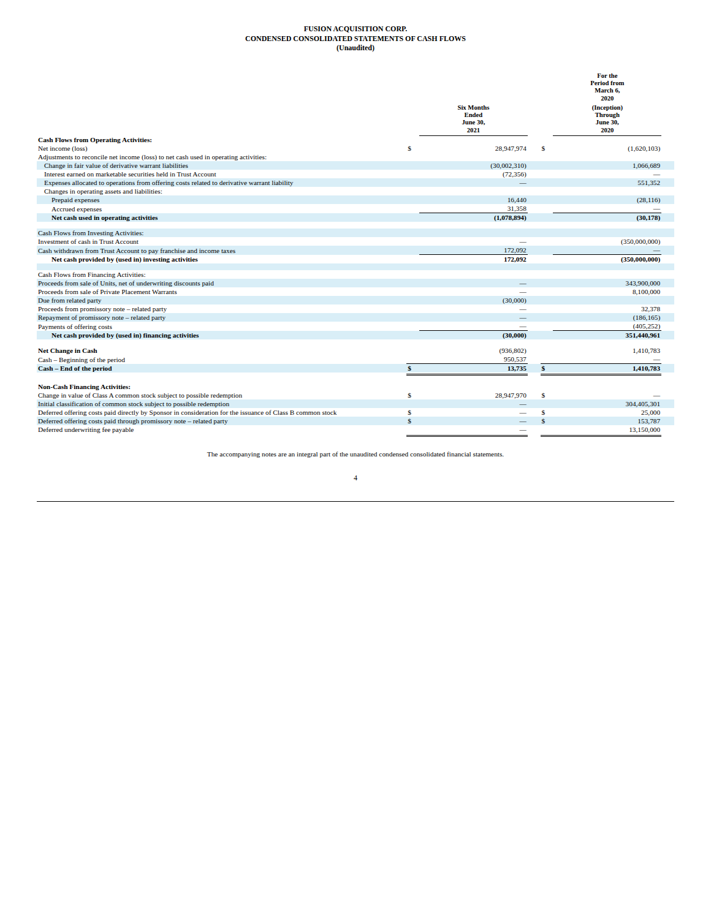FUSION ACQUISITION CORP.
CONDENSED CONSOLIDATED STATEMENTS OF CASH FLOWS
(Unaudited)
| | | | | | For the Period from March 6, 2020 | |
| | | Six Months Ended June 30, 2021 | | | (Inception) Through June 30, 2020 | |
| Cash Flows from Operating Activities: | | | | | | |
| Net income (loss) | $ | 28,947,974 | | $ | (1,620,103) | |
| Adjustments to reconcile net income (loss) to net cash used in operating activities: | | | | | | |
| Change in fair value of derivative warrant liabilities | | (30,002,310) | | | 1,066,689 | |
| Interest earned on marketable securities held in Trust Account | | (72,356) | | | — | |
| Expenses allocated to operations from offering costs related to derivative warrant liability | | — | | | 551,352 | |
| Changes in operating assets and liabilities: | | | | | | |
| Prepaid expenses | | 16,440 | | | (28,116) | |
| Accrued expenses | | 31,358 | | | — | |
| Net cash used in operating activities | | (1,078,894) | | | (30,178) | |
| Cash Flows from Investing Activities: | | | | | | |
| Investment of cash in Trust Account | | — | | | (350,000,000) | |
| Cash withdrawn from Trust Account to pay franchise and income taxes | | 172,092 | | | — | |
| Net cash provided by (used in) investing activities | | 172,092 | | | (350,000,000) | |
| Cash Flows from Financing Activities: | | | | | | |
| Proceeds from sale of Units, net of underwriting discounts paid | | — | | | 343,900,000 | |
| Proceeds from sale of Private Placement Warrants | | — | | | 8,100,000 | |
| Due from related party | | (30,000) | | | | |
| Proceeds from promissory note – related party | | — | | | 32,378 | |
| Repayment of promissory note – related party | | — | | | (186,165) | |
| Payments of offering costs | | — | | | (405,252) | |
| Net cash provided by (used in) financing activities | | (30,000) | | | 351,440,961 | |
| Net Change in Cash | | (936,802) | | | 1,410,783 | |
| Cash – Beginning of the period | | 950,537 | | | — | |
| Cash – End of the period | $ | 13,735 | | $ | 1,410,783 | |
| Non-Cash Financing Activities: | | | | | | |
| Change in value of Class A common stock subject to possible redemption | $ | 28,947,970 | | $ | — | |
| Initial classification of common stock subject to possible redemption | | — | | | 304,405,301 | |
| Deferred offering costs paid directly by Sponsor in consideration for the issuance of Class B common stock | $ | — | | $ | 25,000 | |
| Deferred offering costs paid through promissory note – related party | $ | — | | $ | 153,787 | |
| Deferred underwriting fee payable | | — | | | 13,150,000 | |
The accompanying notes are an integral part of the unaudited condensed consolidated financial statements.
4